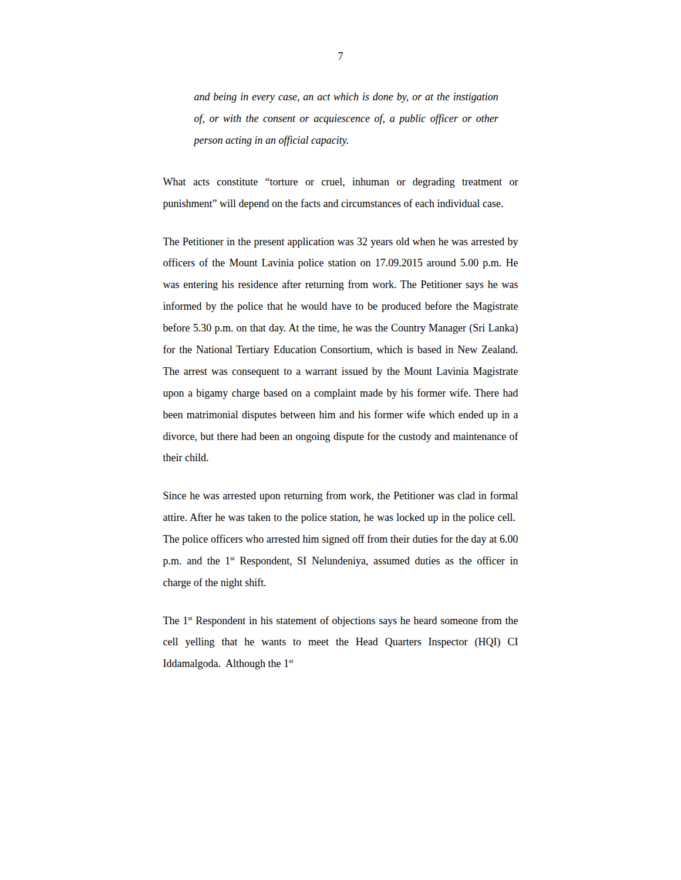7
and being in every case, an act which is done by, or at the instigation of, or with the consent or acquiescence of, a public officer or other person acting in an official capacity.
What acts constitute “torture or cruel, inhuman or degrading treatment or punishment” will depend on the facts and circumstances of each individual case.
The Petitioner in the present application was 32 years old when he was arrested by officers of the Mount Lavinia police station on 17.09.2015 around 5.00 p.m. He was entering his residence after returning from work. The Petitioner says he was informed by the police that he would have to be produced before the Magistrate before 5.30 p.m. on that day. At the time, he was the Country Manager (Sri Lanka) for the National Tertiary Education Consortium, which is based in New Zealand. The arrest was consequent to a warrant issued by the Mount Lavinia Magistrate upon a bigamy charge based on a complaint made by his former wife. There had been matrimonial disputes between him and his former wife which ended up in a divorce, but there had been an ongoing dispute for the custody and maintenance of their child.
Since he was arrested upon returning from work, the Petitioner was clad in formal attire. After he was taken to the police station, he was locked up in the police cell. The police officers who arrested him signed off from their duties for the day at 6.00 p.m. and the 1st Respondent, SI Nelundeniya, assumed duties as the officer in charge of the night shift.
The 1st Respondent in his statement of objections says he heard someone from the cell yelling that he wants to meet the Head Quarters Inspector (HQI) CI Iddamalgoda. Although the 1st